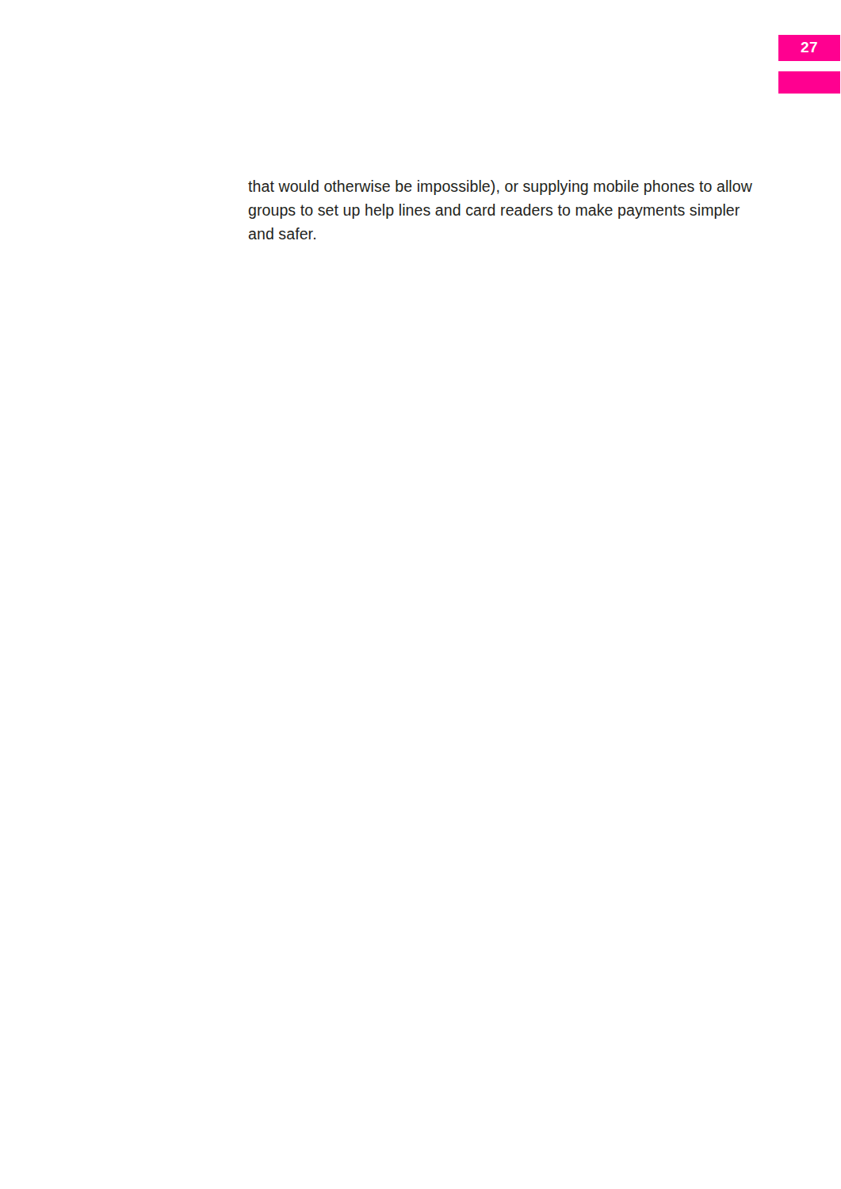27
that would otherwise be impossible), or supplying mobile phones to allow groups to set up help lines and card readers to make payments simpler and safer.